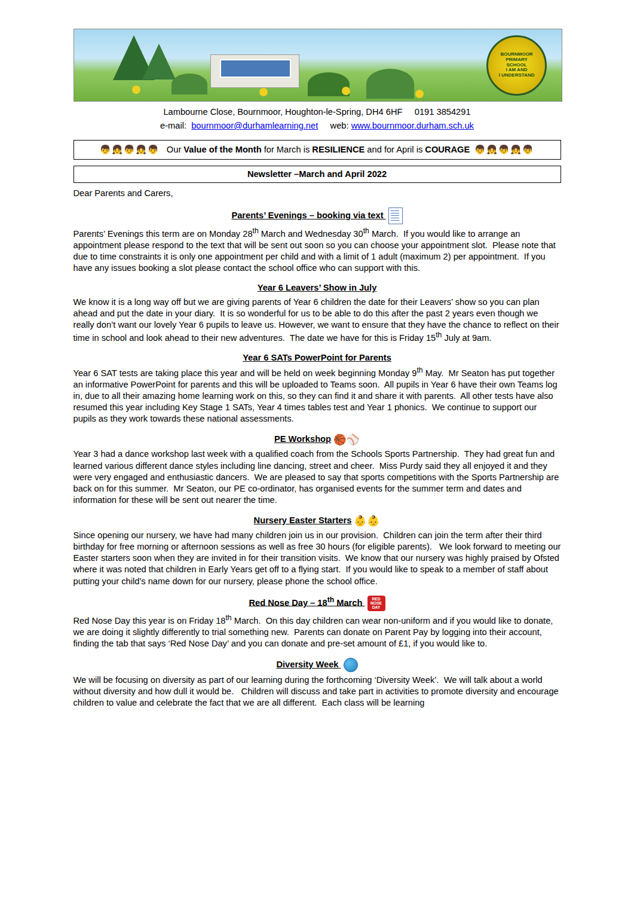BOURNMOOR
PRIMARY
SCHOOL
I AM AND
I UNDERSTAND
Lambourne Close, Bournmoor, Houghton-le-Spring, DH4 6HF 0191 3854291
e-mail: bournmoor@durhamlearning.net web: www.bournmoor.durham.sch.uk
👦👧👦👧👦 Our Value of the Month for March is RESILIENCE and for April is COURAGE 👦👧👦👧👦
Newsletter –March and April 2022
Dear Parents and Carers,
Parents’ Evenings – booking via text
Parents’ Evenings this term are on Monday 28th March and Wednesday 30th March. If you would like to arrange an appointment please respond to the text that will be sent out soon so you can choose your appointment slot. Please note that due to time constraints it is only one appointment per child and with a limit of 1 adult (maximum 2) per appointment. If you have any issues booking a slot please contact the school office who can support with this.
Year 6 Leavers’ Show in July
We know it is a long way off but we are giving parents of Year 6 children the date for their Leavers’ show so you can plan ahead and put the date in your diary. It is so wonderful for us to be able to do this after the past 2 years even though we really don’t want our lovely Year 6 pupils to leave us. However, we want to ensure that they have the chance to reflect on their time in school and look ahead to their new adventures. The date we have for this is Friday 15th July at 9am.
Year 6 SATs PowerPoint for Parents
Year 6 SAT tests are taking place this year and will be held on week beginning Monday 9th May. Mr Seaton has put together an informative PowerPoint for parents and this will be uploaded to Teams soon. All pupils in Year 6 have their own Teams log in, due to all their amazing home learning work on this, so they can find it and share it with parents. All other tests have also resumed this year including Key Stage 1 SATs, Year 4 times tables test and Year 1 phonics. We continue to support our pupils as they work towards these national assessments.
PE Workshop🏀⚾
Year 3 had a dance workshop last week with a qualified coach from the Schools Sports Partnership. They had great fun and learned various different dance styles including line dancing, street and cheer. Miss Purdy said they all enjoyed it and they were very engaged and enthusiastic dancers. We are pleased to say that sports competitions with the Sports Partnership are back on for this summer. Mr Seaton, our PE co-ordinator, has organised events for the summer term and dates and information for these will be sent out nearer the time.
Nursery Easter Starters👶👶
Since opening our nursery, we have had many children join us in our provision. Children can join the term after their third birthday for free morning or afternoon sessions as well as free 30 hours (for eligible parents). We look forward to meeting our Easter starters soon when they are invited in for their transition visits. We know that our nursery was highly praised by Ofsted where it was noted that children in Early Years get off to a flying start. If you would like to speak to a member of staff about putting your child’s name down for our nursery, please phone the school office.
Red Nose Day – 18th March RED
NOSE
DAY
Red Nose Day this year is on Friday 18th March. On this day children can wear non-uniform and if you would like to donate, we are doing it slightly differently to trial something new. Parents can donate on Parent Pay by logging into their account, finding the tab that says ‘Red Nose Day’ and you can donate and pre-set amount of £1, if you would like to.
Diversity Week
We will be focusing on diversity as part of our learning during the forthcoming ‘Diversity Week’. We will talk about a world without diversity and how dull it would be. Children will discuss and take part in activities to promote diversity and encourage children to value and celebrate the fact that we are all different. Each class will be learning